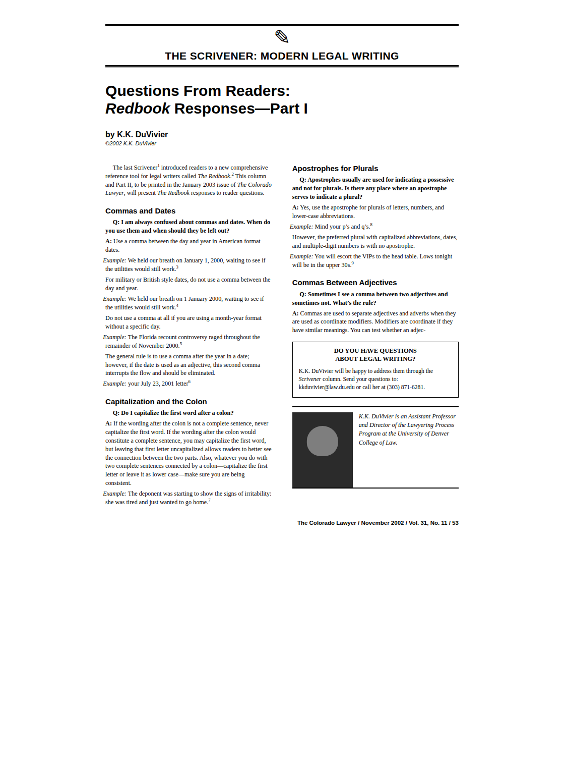✎
The Scrivener: Modern Legal Writing
Questions From Readers:
Redbook Responses—Part I
by K.K. DuVivier
©2002 K.K. DuVivier
The last Scrivener1 introduced readers to a new comprehensive reference tool for legal writers called The Redbook.2 This column and Part II, to be printed in the January 2003 issue of The Colorado Lawyer, will present The Redbook responses to reader questions.
Commas and Dates
Q: I am always confused about commas and dates. When do you use them and when should they be left out?
A: Use a comma between the day and year in American format dates.
Example: We held our breath on January 1, 2000, waiting to see if the utilities would still work.3
For military or British style dates, do not use a comma between the day and year.
Example: We held our breath on 1 January 2000, waiting to see if the utilities would still work.4
Do not use a comma at all if you are using a month-year format without a specific day.
Example: The Florida recount controversy raged throughout the remainder of November 2000.5
The general rule is to use a comma after the year in a date; however, if the date is used as an adjective, this second comma interrupts the flow and should be eliminated.
Example: your July 23, 2001 letter6
Capitalization and the Colon
Q: Do I capitalize the first word after a colon?
A: If the wording after the colon is not a complete sentence, never capitalize the first word. If the wording after the colon would constitute a complete sentence, you may capitalize the first word, but leaving that first letter uncapitalized allows readers to better see the connection between the two parts. Also, whatever you do with two complete sentences connected by a colon—capitalize the first letter or leave it as lower case—make sure you are being consistent.
Example: The deponent was starting to show the signs of irritability: she was tired and just wanted to go home.7
Apostrophes for Plurals
Q: Apostrophes usually are used for indicating a possessive and not for plurals. Is there any place where an apostrophe serves to indicate a plural?
A: Yes, use the apostrophe for plurals of letters, numbers, and lower-case abbreviations.
Example: Mind your p’s and q’s.8
However, the preferred plural with capitalized abbreviations, dates, and multiple-digit numbers is with no apostrophe.
Example: You will escort the VIPs to the head table. Lows tonight will be in the upper 30s.9
Commas Between Adjectives
Q: Sometimes I see a comma between two adjectives and sometimes not. What’s the rule?
A: Commas are used to separate adjectives and adverbs when they are used as coordinate modifiers. Modifiers are coordinate if they have similar meanings. You can test whether an adjec-
DO YOU HAVE QUESTIONS
ABOUT LEGAL WRITING?
K.K. DuVivier will be happy to address them through the Scrivener column. Send your questions to: kkduvivier@law.du.edu or call her at (303) 871-6281.
K.K. DuVivier is an Assistant Professor and Director of the Lawyering Process Program at the University of Denver College of Law.
The Colorado Lawyer / November 2002 / Vol. 31, No. 11 / 53